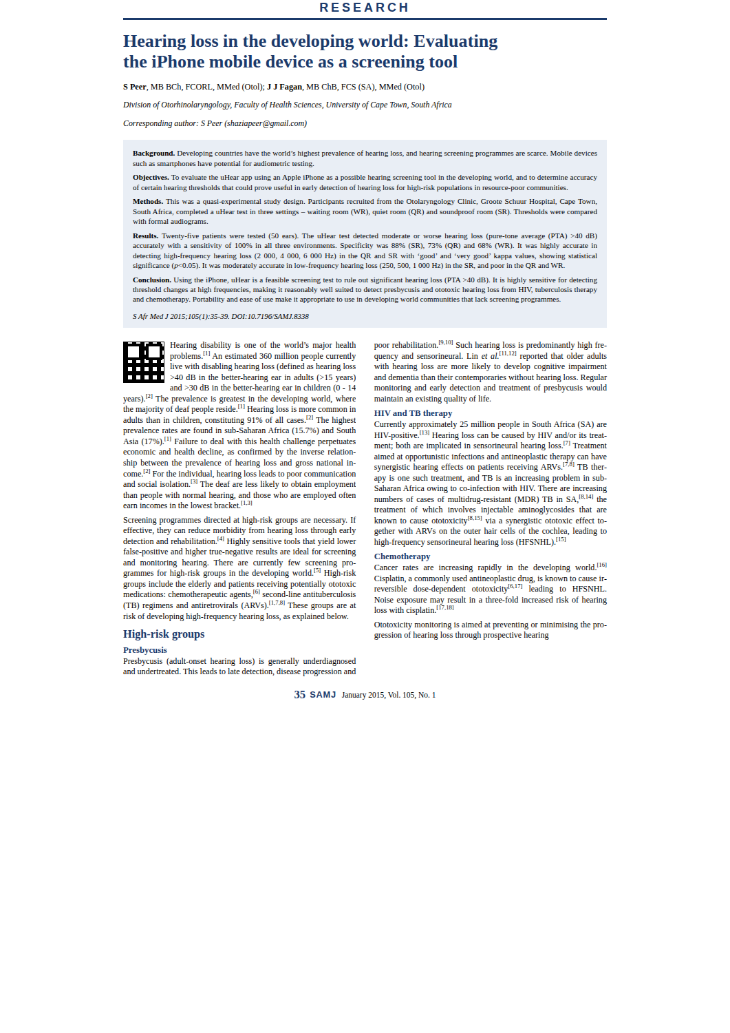Research
Hearing loss in the developing world: Evaluating
the iPhone mobile device as a screening tool
S Peer, MB BCh, FCORL, MMed (Otol); J J Fagan, MB ChB, FCS (SA), MMed (Otol)
Division of Otorhinolaryngology, Faculty of Health Sciences, University of Cape Town, South Africa
Corresponding author: S Peer (shaziapeer@gmail.com)
Background. Developing countries have the world’s highest prevalence of hearing loss, and hearing screening programmes are scarce. Mobile devices such as smartphones have potential for audiometric testing.
Objectives. To evaluate the uHear app using an Apple iPhone as a possible hearing screening tool in the developing world, and to determine accuracy of certain hearing thresholds that could prove useful in early detection of hearing loss for high-risk populations in resource-poor communities.
Methods. This was a quasi-experimental study design. Participants recruited from the Otolaryngology Clinic, Groote Schuur Hospital, Cape Town, South Africa, completed a uHear test in three settings – waiting room (WR), quiet room (QR) and soundproof room (SR). Thresholds were compared with formal audiograms.
Results. Twenty-five patients were tested (50 ears). The uHear test detected moderate or worse hearing loss (pure-tone average (PTA) >40 dB) accurately with a sensitivity of 100% in all three environments. Specificity was 88% (SR), 73% (QR) and 68% (WR). It was highly accurate in detecting high-frequency hearing loss (2 000, 4 000, 6 000 Hz) in the QR and SR with ‘good’ and ‘very good’ kappa values, showing statistical significance (p<0.05). It was moderately accurate in low-frequency hearing loss (250, 500, 1 000 Hz) in the SR, and poor in the QR and WR.
Conclusion. Using the iPhone, uHear is a feasible screening test to rule out significant hearing loss (PTA >40 dB). It is highly sensitive for detecting threshold changes at high frequencies, making it reasonably well suited to detect presbycusis and ototoxic hearing loss from HIV, tuberculosis therapy and chemotherapy. Portability and ease of use make it appropriate to use in developing world communities that lack screening programmes.
S Afr Med J 2015;105(1):35-39. DOI:10.7196/SAMJ.8338
Hearing disability is one of the world’s major health problems.[1] An estimated 360 million people currently live with disabling hearing loss (defined as hearing loss >40 dB in the better-hearing ear in adults (>15 years) and >30 dB in the better-hearing ear in children (0 - 14 years).[2] The prevalence is greatest in the developing world, where the majority of deaf people reside.[1] Hearing loss is more common in adults than in children, constituting 91% of all cases.[2] The highest prevalence rates are found in sub-Saharan Africa (15.7%) and South Asia (17%).[1] Failure to deal with this health challenge perpetuates economic and health decline, as confirmed by the inverse relationship between the prevalence of hearing loss and gross national income.[2] For the individual, hearing loss leads to poor communication and social isolation.[3] The deaf are less likely to obtain employment than people with normal hearing, and those who are employed often earn incomes in the lowest bracket.[1,3]
Screening programmes directed at high-risk groups are necessary. If effective, they can reduce morbidity from hearing loss through early detection and rehabilitation.[4] Highly sensitive tools that yield lower false-positive and higher true-negative results are ideal for screening and monitoring hearing. There are currently few screening programmes for high-risk groups in the developing world.[5] High-risk groups include the elderly and patients receiving potentially ototoxic medications: chemotherapeutic agents,[6] second-line antituberculosis (TB) regimens and antiretrovirals (ARVs).[1,7,8] These groups are at risk of developing high-frequency hearing loss, as explained below.
High-risk groups
Presbycusis
Presbycusis (adult-onset hearing loss) is generally underdiagnosed and undertreated. This leads to late detection, disease progression and poor rehabilitation.[9,10] Such hearing loss is predominantly high frequency and sensorineural. Lin et al.[11,12] reported that older adults with hearing loss are more likely to develop cognitive impairment and dementia than their contemporaries without hearing loss. Regular monitoring and early detection and treatment of presbycusis would maintain an existing quality of life.
HIV and TB therapy
Currently approximately 25 million people in South Africa (SA) are HIV-positive.[13] Hearing loss can be caused by HIV and/or its treatment; both are implicated in sensorineural hearing loss.[7] Treatment aimed at opportunistic infections and antineoplastic therapy can have synergistic hearing effects on patients receiving ARVs.[7,8] TB therapy is one such treatment, and TB is an increasing problem in sub-Saharan Africa owing to co-infection with HIV. There are increasing numbers of cases of multidrug-resistant (MDR) TB in SA,[8,14] the treatment of which involves injectable aminoglycosides that are known to cause ototoxicity[8,15] via a synergistic ototoxic effect together with ARVs on the outer hair cells of the cochlea, leading to high-frequency sensorineural hearing loss (HFSNHL).[15]
Chemotherapy
Cancer rates are increasing rapidly in the developing world.[16] Cisplatin, a commonly used antineoplastic drug, is known to cause irreversible dose-dependent ototoxicity[6,17] leading to HFSNHL. Noise exposure may result in a three-fold increased risk of hearing loss with cisplatin.[17,18]
Ototoxicity monitoring is aimed at preventing or minimising the progression of hearing loss through prospective hearing
35 SAMJ January 2015, Vol. 105, No. 1